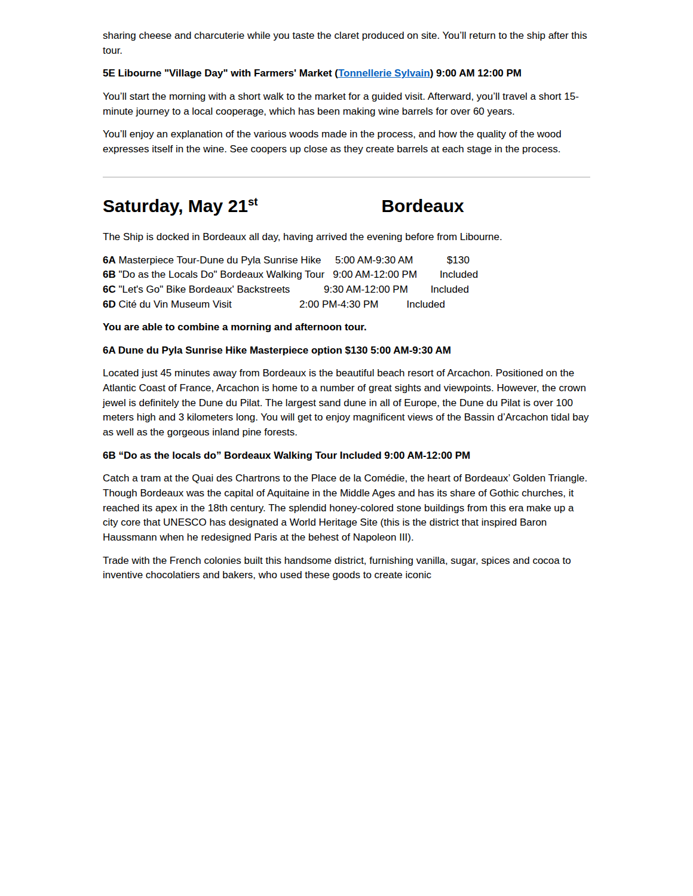sharing cheese and charcuterie while you taste the claret produced on site. You’ll return to the ship after this tour.
5E Libourne "Village Day" with Farmers' Market (Tonnellerie Sylvain) 9:00 AM 12:00 PM
You’ll start the morning with a short walk to the market for a guided visit. Afterward, you’ll travel a short 15-minute journey to a local cooperage, which has been making wine barrels for over 60 years.
You’ll enjoy an explanation of the various woods made in the process, and how the quality of the wood expresses itself in the wine. See coopers up close as they create barrels at each stage in the process.
Saturday, May 21st Bordeaux
The Ship is docked in Bordeaux all day, having arrived the evening before from Libourne.
6A Masterpiece Tour-Dune du Pyla Sunrise Hike 5:00 AM-9:30 AM $130
6B "Do as the Locals Do" Bordeaux Walking Tour 9:00 AM-12:00 PM Included
6C "Let's Go" Bike Bordeaux' Backstreets 9:30 AM-12:00 PM Included
6D Cité du Vin Museum Visit 2:00 PM-4:30 PM Included
You are able to combine a morning and afternoon tour.
6A Dune du Pyla Sunrise Hike Masterpiece option $130 5:00 AM-9:30 AM
Located just 45 minutes away from Bordeaux is the beautiful beach resort of Arcachon. Positioned on the Atlantic Coast of France, Arcachon is home to a number of great sights and viewpoints. However, the crown jewel is definitely the Dune du Pilat. The largest sand dune in all of Europe, the Dune du Pilat is over 100 meters high and 3 kilometers long. You will get to enjoy magnificent views of the Bassin d’Arcachon tidal bay as well as the gorgeous inland pine forests.
6B “Do as the locals do” Bordeaux Walking Tour Included 9:00 AM-12:00 PM
Catch a tram at the Quai des Chartrons to the Place de la Comédie, the heart of Bordeaux’ Golden Triangle. Though Bordeaux was the capital of Aquitaine in the Middle Ages and has its share of Gothic churches, it reached its apex in the 18th century. The splendid honey-colored stone buildings from this era make up a city core that UNESCO has designated a World Heritage Site (this is the district that inspired Baron Haussmann when he redesigned Paris at the behest of Napoleon III).
Trade with the French colonies built this handsome district, furnishing vanilla, sugar, spices and cocoa to inventive chocolatiers and bakers, who used these goods to create iconic